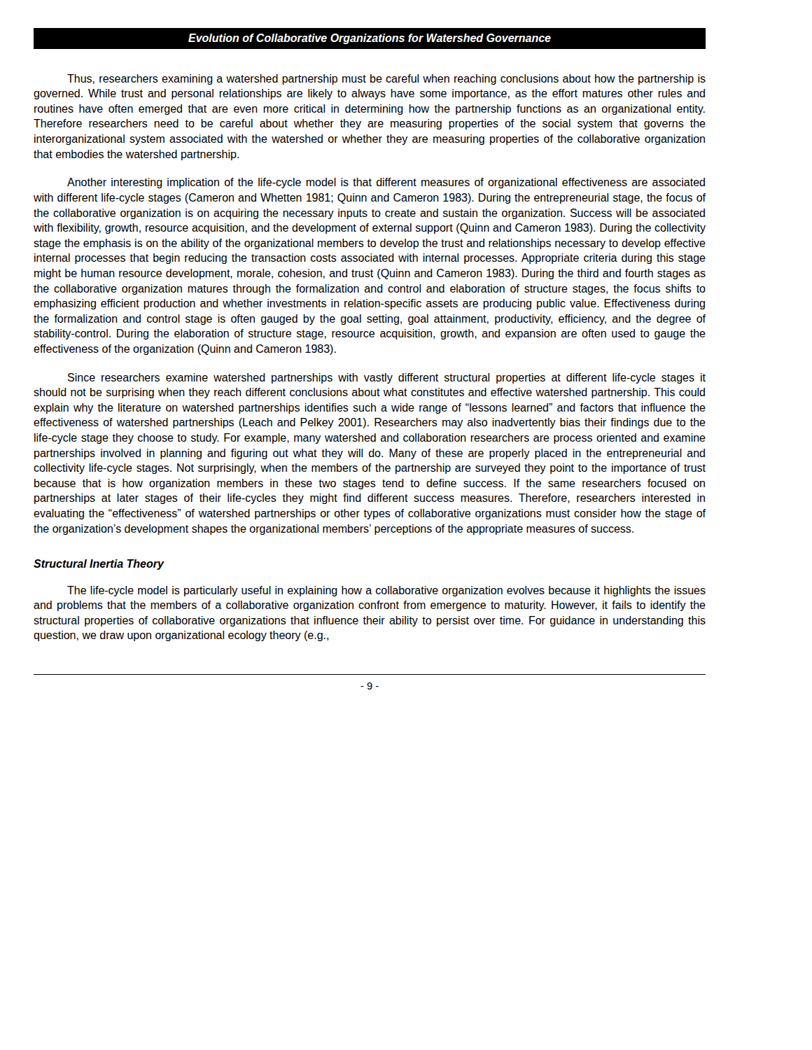Evolution of Collaborative Organizations for Watershed Governance
Thus, researchers examining a watershed partnership must be careful when reaching conclusions about how the partnership is governed. While trust and personal relationships are likely to always have some importance, as the effort matures other rules and routines have often emerged that are even more critical in determining how the partnership functions as an organizational entity. Therefore researchers need to be careful about whether they are measuring properties of the social system that governs the interorganizational system associated with the watershed or whether they are measuring properties of the collaborative organization that embodies the watershed partnership.
Another interesting implication of the life-cycle model is that different measures of organizational effectiveness are associated with different life-cycle stages (Cameron and Whetten 1981; Quinn and Cameron 1983). During the entrepreneurial stage, the focus of the collaborative organization is on acquiring the necessary inputs to create and sustain the organization. Success will be associated with flexibility, growth, resource acquisition, and the development of external support (Quinn and Cameron 1983). During the collectivity stage the emphasis is on the ability of the organizational members to develop the trust and relationships necessary to develop effective internal processes that begin reducing the transaction costs associated with internal processes. Appropriate criteria during this stage might be human resource development, morale, cohesion, and trust (Quinn and Cameron 1983). During the third and fourth stages as the collaborative organization matures through the formalization and control and elaboration of structure stages, the focus shifts to emphasizing efficient production and whether investments in relation-specific assets are producing public value. Effectiveness during the formalization and control stage is often gauged by the goal setting, goal attainment, productivity, efficiency, and the degree of stability-control. During the elaboration of structure stage, resource acquisition, growth, and expansion are often used to gauge the effectiveness of the organization (Quinn and Cameron 1983).
Since researchers examine watershed partnerships with vastly different structural properties at different life-cycle stages it should not be surprising when they reach different conclusions about what constitutes and effective watershed partnership. This could explain why the literature on watershed partnerships identifies such a wide range of “lessons learned” and factors that influence the effectiveness of watershed partnerships (Leach and Pelkey 2001). Researchers may also inadvertently bias their findings due to the life-cycle stage they choose to study. For example, many watershed and collaboration researchers are process oriented and examine partnerships involved in planning and figuring out what they will do. Many of these are properly placed in the entrepreneurial and collectivity life-cycle stages. Not surprisingly, when the members of the partnership are surveyed they point to the importance of trust because that is how organization members in these two stages tend to define success. If the same researchers focused on partnerships at later stages of their life-cycles they might find different success measures. Therefore, researchers interested in evaluating the “effectiveness” of watershed partnerships or other types of collaborative organizations must consider how the stage of the organization’s development shapes the organizational members’ perceptions of the appropriate measures of success.
Structural Inertia Theory
The life-cycle model is particularly useful in explaining how a collaborative organization evolves because it highlights the issues and problems that the members of a collaborative organization confront from emergence to maturity. However, it fails to identify the structural properties of collaborative organizations that influence their ability to persist over time. For guidance in understanding this question, we draw upon organizational ecology theory (e.g.,
- 9 -